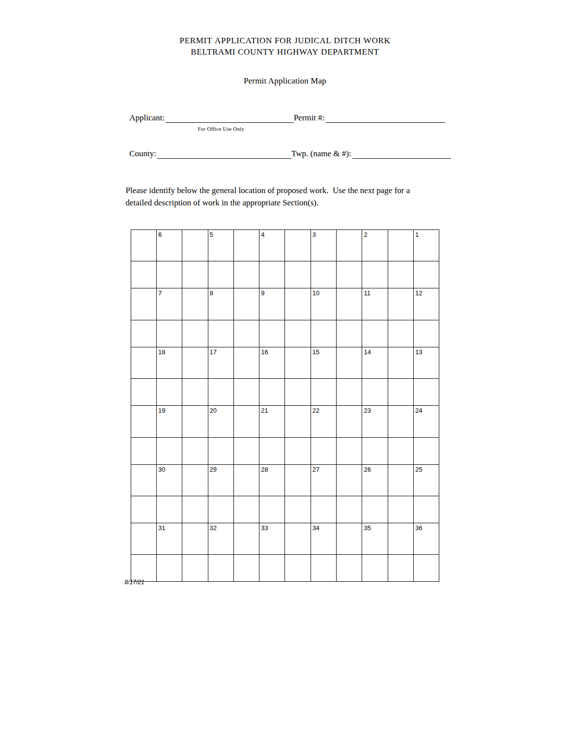PERMIT APPLICATION FOR JUDICAL DITCH WORK BELTRAMI COUNTY HIGHWAY DEPARTMENT
Permit Application Map
Applicant:
Permit #:
For Office Use Only
County:
Twp. (name & #):
Please identify below the general location of proposed work. Use the next page for a
detailed description of work in the appropriate Section(s).
| | 6 | | 5 | | 4 | | 3 | | 2 | | 1 |
| | 7 | | 8 | | 9 | | 10 | | 11 | | 12 |
| | 18 | | 17 | | 16 | | 15 | | 14 | | 13 |
| | 19 | | 20 | | 21 | | 22 | | 23 | | 24 |
| | 30 | | 29 | | 28 | | 27 | | 26 | | 25 |
| | 31 | | 32 | | 33 | | 34 | | 35 | | 36 |
8/17/21